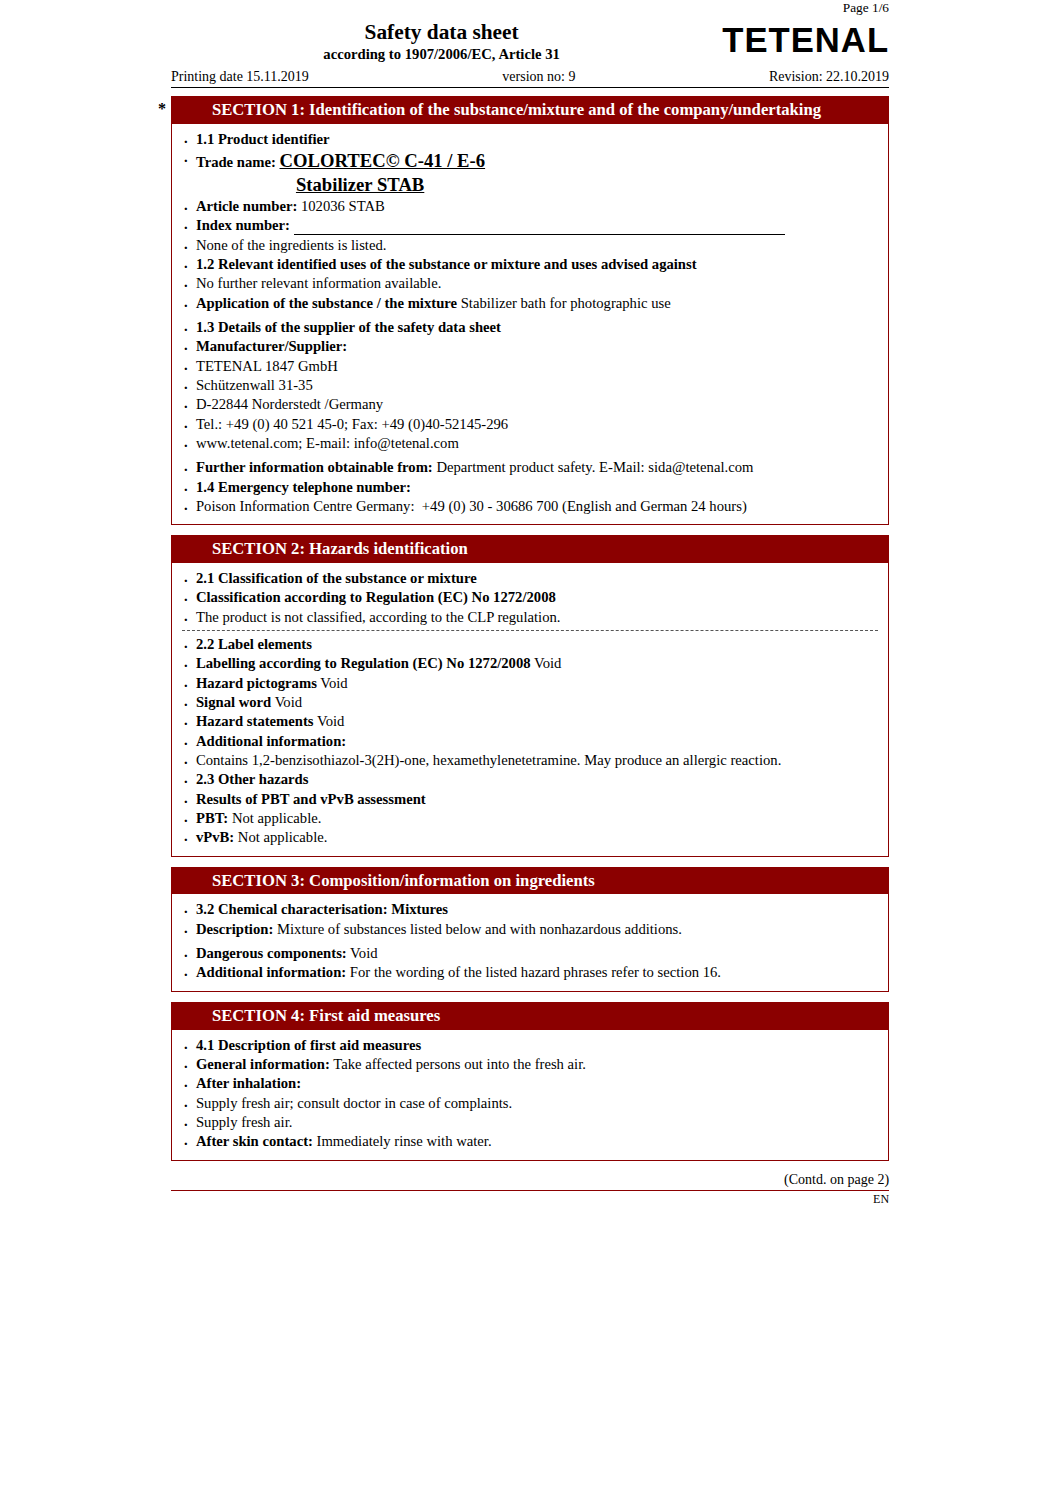Page 1/6
Safety data sheet
according to 1907/2006/EC, Article 31
TETENAL
Printing date 15.11.2019 version no: 9 Revision: 22.10.2019
*
SECTION 1: Identification of the substance/mixture and of the company/undertaking
1.1 Product identifier
Trade name: COLORTEC© C-41 / E-6 Stabilizer STAB
Article number: 102036 STAB
Index number:
None of the ingredients is listed.
1.2 Relevant identified uses of the substance or mixture and uses advised against
No further relevant information available.
Application of the substance / the mixture Stabilizer bath for photographic use
1.3 Details of the supplier of the safety data sheet
Manufacturer/Supplier:
TETENAL 1847 GmbH
Schützenwall 31-35
D-22844 Norderstedt /Germany
Tel.: +49 (0) 40 521 45-0; Fax: +49 (0)40-52145-296
www.tetenal.com; E-mail: info@tetenal.com
Further information obtainable from: Department product safety. E-Mail: sida@tetenal.com
1.4 Emergency telephone number:
Poison Information Centre Germany: +49 (0) 30 - 30686 700 (English and German 24 hours)
SECTION 2: Hazards identification
2.1 Classification of the substance or mixture
Classification according to Regulation (EC) No 1272/2008
The product is not classified, according to the CLP regulation.
2.2 Label elements
Labelling according to Regulation (EC) No 1272/2008 Void
Hazard pictograms Void
Signal word Void
Hazard statements Void
Additional information:
Contains 1,2-benzisothiazol-3(2H)-one, hexamethylenetetramine. May produce an allergic reaction.
2.3 Other hazards
Results of PBT and vPvB assessment
PBT: Not applicable.
vPvB: Not applicable.
SECTION 3: Composition/information on ingredients
3.2 Chemical characterisation: Mixtures
Description: Mixture of substances listed below and with nonhazardous additions.
Dangerous components: Void
Additional information: For the wording of the listed hazard phrases refer to section 16.
SECTION 4: First aid measures
4.1 Description of first aid measures
General information: Take affected persons out into the fresh air.
After inhalation:
Supply fresh air; consult doctor in case of complaints.
Supply fresh air.
After skin contact: Immediately rinse with water.
(Contd. on page 2)
EN